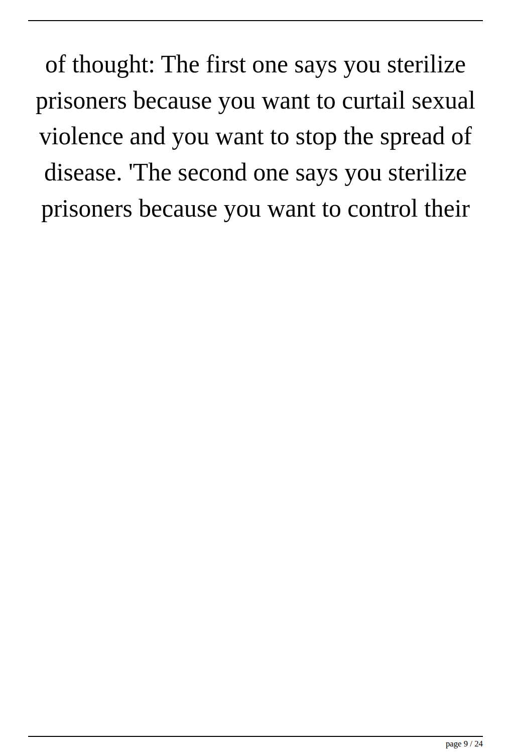of thought: The first one says you sterilize prisoners because you want to curtail sexual violence and you want to stop the spread of disease. 'The second one says you sterilize prisoners because you want to control their
page 9 / 24